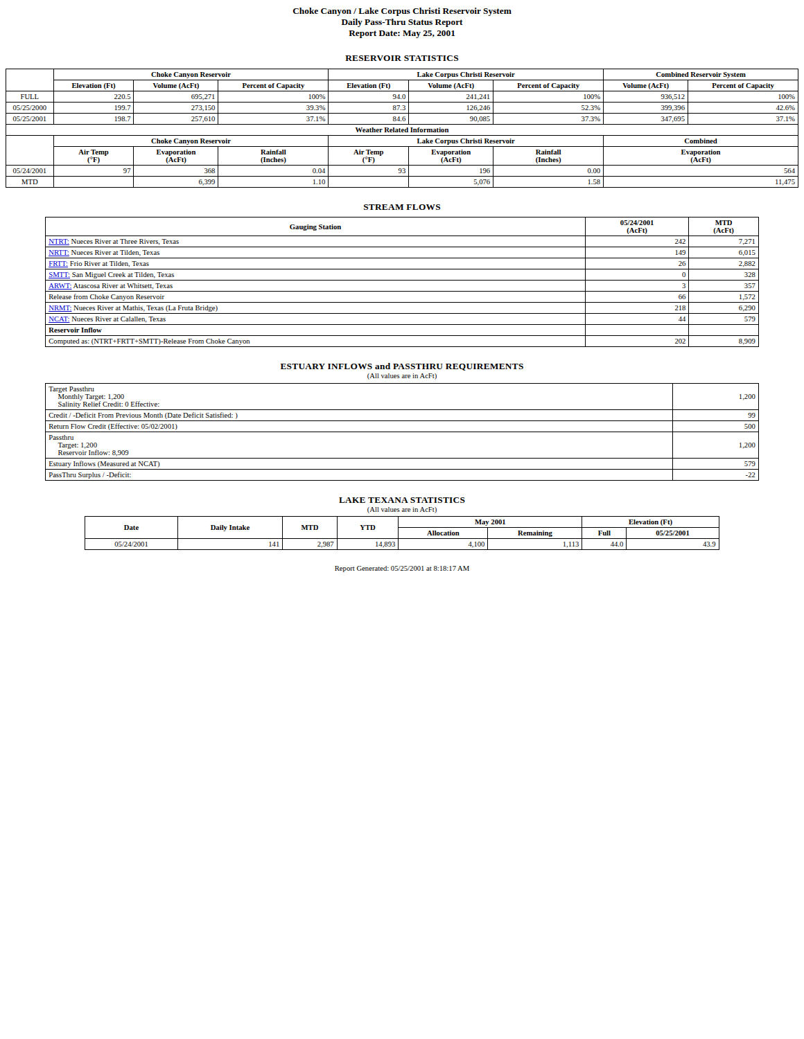Choke Canyon / Lake Corpus Christi Reservoir System
Daily Pass-Thru Status Report
Report Date: May 25, 2001
RESERVOIR STATISTICS
| | Choke Canyon Reservoir | Lake Corpus Christi Reservoir | Combined Reservoir System |
| --- | --- | --- | --- |
| Elevation (Ft) | Volume (AcFt) | Percent of Capacity | Elevation (Ft) | Volume (AcFt) | Percent of Capacity | Volume (AcFt) | Percent of Capacity |
| FULL | 220.5 | 695,271 | 100% | 94.0 | 241,241 | 100% | 936,512 | 100% |
| 05/25/2000 | 199.7 | 273,150 | 39.3% | 87.3 | 126,246 | 52.3% | 399,396 | 42.6% |
| 05/25/2001 | 198.7 | 257,610 | 37.1% | 84.6 | 90,085 | 37.3% | 347,695 | 37.1% |
| Weather Related Information |
| | Choke Canyon Reservoir | Lake Corpus Christi Reservoir | Combined |
| Air Temp (°F) | Evaporation (AcFt) | Rainfall (Inches) | Air Temp (°F) | Evaporation (AcFt) | Rainfall (Inches) | Evaporation (AcFt) |
| 05/24/2001 | 97 | 368 | 0.04 | 93 | 196 | 0.00 | 564 |
| MTD | | 6,399 | 1.10 | | 5,076 | 1.58 | 11,475 |
STREAM FLOWS
| Gauging Station | 05/24/2001 (AcFt) | MTD (AcFt) |
| --- | --- | --- |
| NTRT: Nueces River at Three Rivers, Texas | 242 | 7,271 |
| NRTT: Nueces River at Tilden, Texas | 149 | 6,015 |
| FRTT: Frio River at Tilden, Texas | 26 | 2,882 |
| SMTT: San Miguel Creek at Tilden, Texas | 0 | 328 |
| ARWT: Atascosa River at Whitsett, Texas | 3 | 357 |
| Release from Choke Canyon Reservoir | 66 | 1,572 |
| NRMT: Nueces River at Mathis, Texas (La Fruta Bridge) | 218 | 6,290 |
| NCAT: Nueces River at Calallen, Texas | 44 | 579 |
| Reservoir Inflow | | |
| Computed as: (NTRT+FRTT+SMTT)-Release From Choke Canyon | 202 | 8,909 |
ESTUARY INFLOWS and PASSTHRU REQUIREMENTS
(All values are in AcFt)
| Target Passthru Monthly Target: 1,200 Salinity Relief Credit: 0 Effective: | 1,200 |
| Credit / -Deficit From Previous Month (Date Deficit Satisfied: ) | 99 |
| Return Flow Credit (Effective: 05/02/2001) | 500 |
| Passthru Target: 1,200 Reservoir Inflow: 8,909 | 1,200 |
| Estuary Inflows (Measured at NCAT) | 579 |
| PassThru Surplus / -Deficit: | -22 |
LAKE TEXANA STATISTICS
(All values are in AcFt)
| Date | Daily Intake | MTD | YTD | May 2001 | Elevation (Ft) |
| --- | --- | --- | --- | --- | --- |
| Allocation | Remaining | Full | 05/25/2001 |
| 05/24/2001 | 141 | 2,987 | 14,893 | 4,100 | 1,113 | 44.0 | 43.9 |
Report Generated: 05/25/2001 at 8:18:17 AM